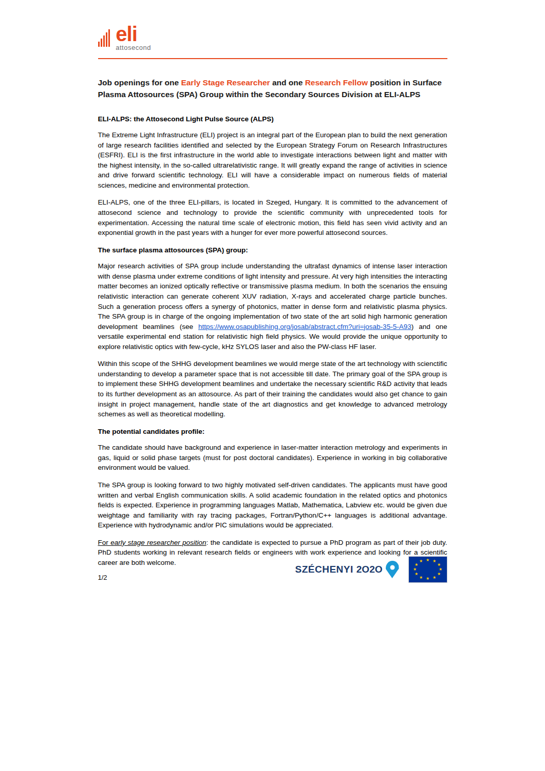eli attosecond
Job openings for one Early Stage Researcher and one Research Fellow position in Surface Plasma Attosources (SPA) Group within the Secondary Sources Division at ELI-ALPS
ELI-ALPS: the Attosecond Light Pulse Source (ALPS)
The Extreme Light Infrastructure (ELI) project is an integral part of the European plan to build the next generation of large research facilities identified and selected by the European Strategy Forum on Research Infrastructures (ESFRI). ELI is the first infrastructure in the world able to investigate interactions between light and matter with the highest intensity, in the so-called ultrarelativistic range. It will greatly expand the range of activities in science and drive forward scientific technology. ELI will have a considerable impact on numerous fields of material sciences, medicine and environmental protection.
ELI-ALPS, one of the three ELI-pillars, is located in Szeged, Hungary. It is committed to the advancement of attosecond science and technology to provide the scientific community with unprecedented tools for experimentation. Accessing the natural time scale of electronic motion, this field has seen vivid activity and an exponential growth in the past years with a hunger for ever more powerful attosecond sources.
The surface plasma attosources (SPA) group:
Major research activities of SPA group include understanding the ultrafast dynamics of intense laser interaction with dense plasma under extreme conditions of light intensity and pressure. At very high intensities the interacting matter becomes an ionized optically reflective or transmissive plasma medium. In both the scenarios the ensuing relativistic interaction can generate coherent XUV radiation, X-rays and accelerated charge particle bunches. Such a generation process offers a synergy of photonics, matter in dense form and relativistic plasma physics. The SPA group is in charge of the ongoing implementation of two state of the art solid high harmonic generation development beamlines (see https://www.osapublishing.org/josab/abstract.cfm?uri=josab-35-5-A93) and one versatile experimental end station for relativistic high field physics. We would provide the unique opportunity to explore relativistic optics with few-cycle, kHz SYLOS laser and also the PW-class HF laser.
Within this scope of the SHHG development beamlines we would merge state of the art technology with scienctific understanding to develop a parameter space that is not accessible till date. The primary goal of the SPA group is to implement these SHHG development beamlines and undertake the necessary scientific R&D activity that leads to its further development as an attosource. As part of their training the candidates would also get chance to gain insight in project management, handle state of the art diagnostics and get knowledge to advanced metrology schemes as well as theoretical modelling.
The potential candidates profile:
The candidate should have background and experience in laser-matter interaction metrology and experiments in gas, liquid or solid phase targets (must for post doctoral candidates). Experience in working in big collaborative environment would be valued.
The SPA group is looking forward to two highly motivated self-driven candidates. The applicants must have good written and verbal English communication skills. A solid academic foundation in the related optics and photonics fields is expected. Experience in programming languages Matlab, Mathematica, Labview etc. would be given due weightage and familiarity with ray tracing packages, Fortran/Python/C++ languages is additional advantage. Experience with hydrodynamic and/or PIC simulations would be appreciated.
For early stage researcher position: the candidate is expected to pursue a PhD program as part of their job duty. PhD students working in relevant research fields or engineers with work experience and looking for a scientific career are both welcome.
1/2
SZÉCHENYI 2O2O
★ ★ ★ ★ ★ ★ ★ ★ ★ ★ ★ ★